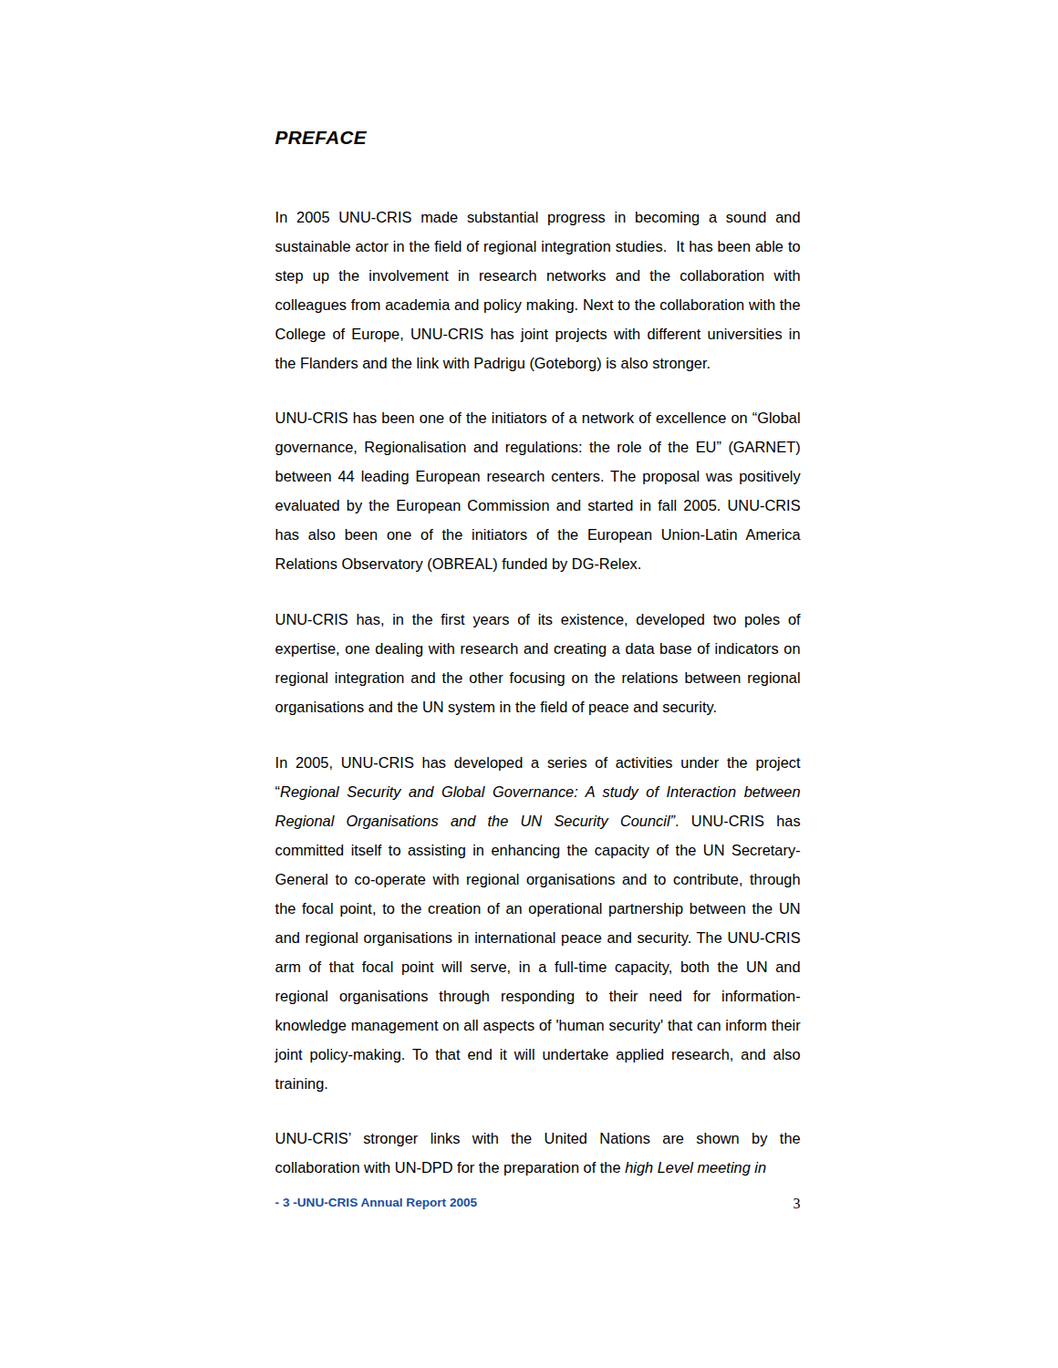PREFACE
In 2005 UNU-CRIS made substantial progress in becoming a sound and sustainable actor in the field of regional integration studies. It has been able to step up the involvement in research networks and the collaboration with colleagues from academia and policy making. Next to the collaboration with the College of Europe, UNU-CRIS has joint projects with different universities in the Flanders and the link with Padrigu (Goteborg) is also stronger.
UNU-CRIS has been one of the initiators of a network of excellence on “Global governance, Regionalisation and regulations: the role of the EU” (GARNET) between 44 leading European research centers. The proposal was positively evaluated by the European Commission and started in fall 2005. UNU-CRIS has also been one of the initiators of the European Union-Latin America Relations Observatory (OBREAL) funded by DG-Relex.
UNU-CRIS has, in the first years of its existence, developed two poles of expertise, one dealing with research and creating a data base of indicators on regional integration and the other focusing on the relations between regional organisations and the UN system in the field of peace and security.
In 2005, UNU-CRIS has developed a series of activities under the project “Regional Security and Global Governance: A study of Interaction between Regional Organisations and the UN Security Council”. UNU-CRIS has committed itself to assisting in enhancing the capacity of the UN Secretary-General to co-operate with regional organisations and to contribute, through the focal point, to the creation of an operational partnership between the UN and regional organisations in international peace and security. The UNU-CRIS arm of that focal point will serve, in a full-time capacity, both the UN and regional organisations through responding to their need for information-knowledge management on all aspects of 'human security' that can inform their joint policy-making. To that end it will undertake applied research, and also training.
UNU-CRIS’ stronger links with the United Nations are shown by the collaboration with UN-DPD for the preparation of the high Level meeting in
- 3 -UNU-CRIS Annual Report 2005 3